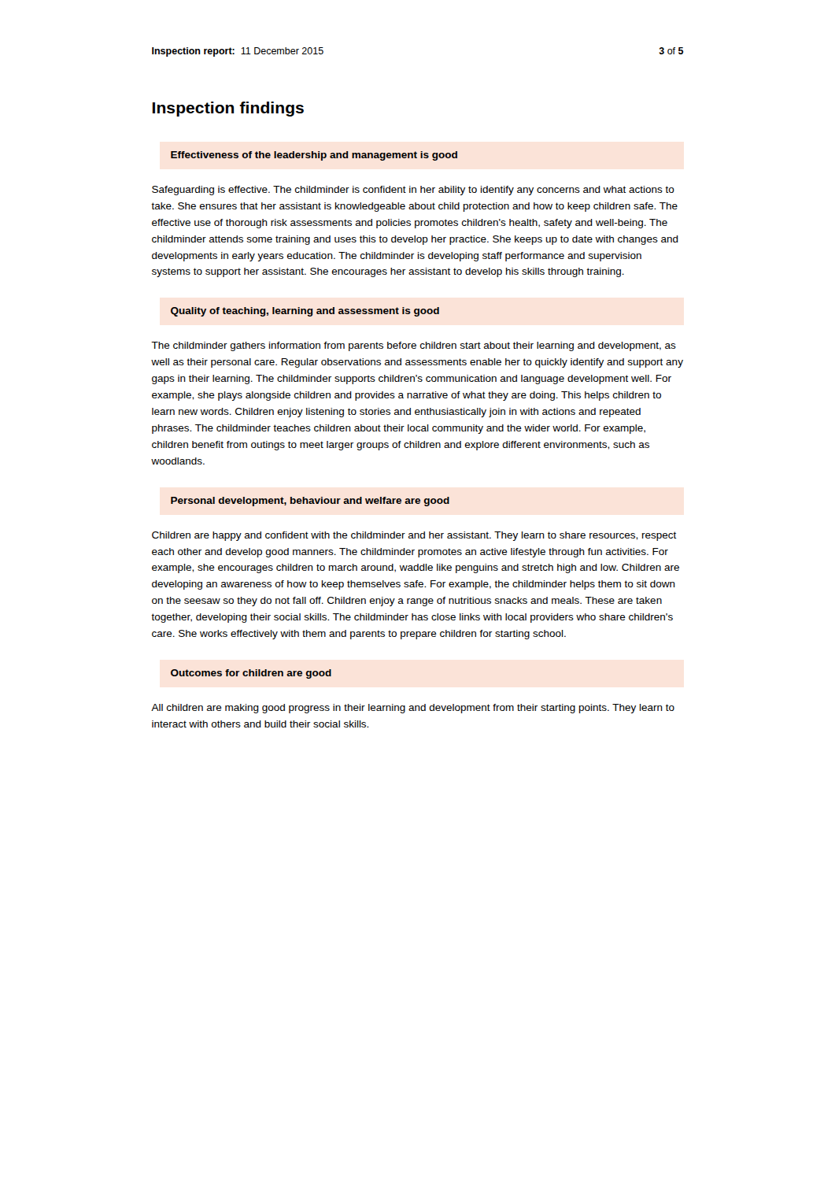Inspection report: 11 December 2015
3 of 5
Inspection findings
Effectiveness of the leadership and management is good
Safeguarding is effective. The childminder is confident in her ability to identify any concerns and what actions to take. She ensures that her assistant is knowledgeable about child protection and how to keep children safe. The effective use of thorough risk assessments and policies promotes children's health, safety and well-being. The childminder attends some training and uses this to develop her practice. She keeps up to date with changes and developments in early years education. The childminder is developing staff performance and supervision systems to support her assistant. She encourages her assistant to develop his skills through training.
Quality of teaching, learning and assessment is good
The childminder gathers information from parents before children start about their learning and development, as well as their personal care. Regular observations and assessments enable her to quickly identify and support any gaps in their learning. The childminder supports children's communication and language development well. For example, she plays alongside children and provides a narrative of what they are doing. This helps children to learn new words. Children enjoy listening to stories and enthusiastically join in with actions and repeated phrases. The childminder teaches children about their local community and the wider world. For example, children benefit from outings to meet larger groups of children and explore different environments, such as woodlands.
Personal development, behaviour and welfare are good
Children are happy and confident with the childminder and her assistant. They learn to share resources, respect each other and develop good manners. The childminder promotes an active lifestyle through fun activities. For example, she encourages children to march around, waddle like penguins and stretch high and low. Children are developing an awareness of how to keep themselves safe. For example, the childminder helps them to sit down on the seesaw so they do not fall off. Children enjoy a range of nutritious snacks and meals. These are taken together, developing their social skills. The childminder has close links with local providers who share children's care. She works effectively with them and parents to prepare children for starting school.
Outcomes for children are good
All children are making good progress in their learning and development from their starting points. They learn to interact with others and build their social skills.